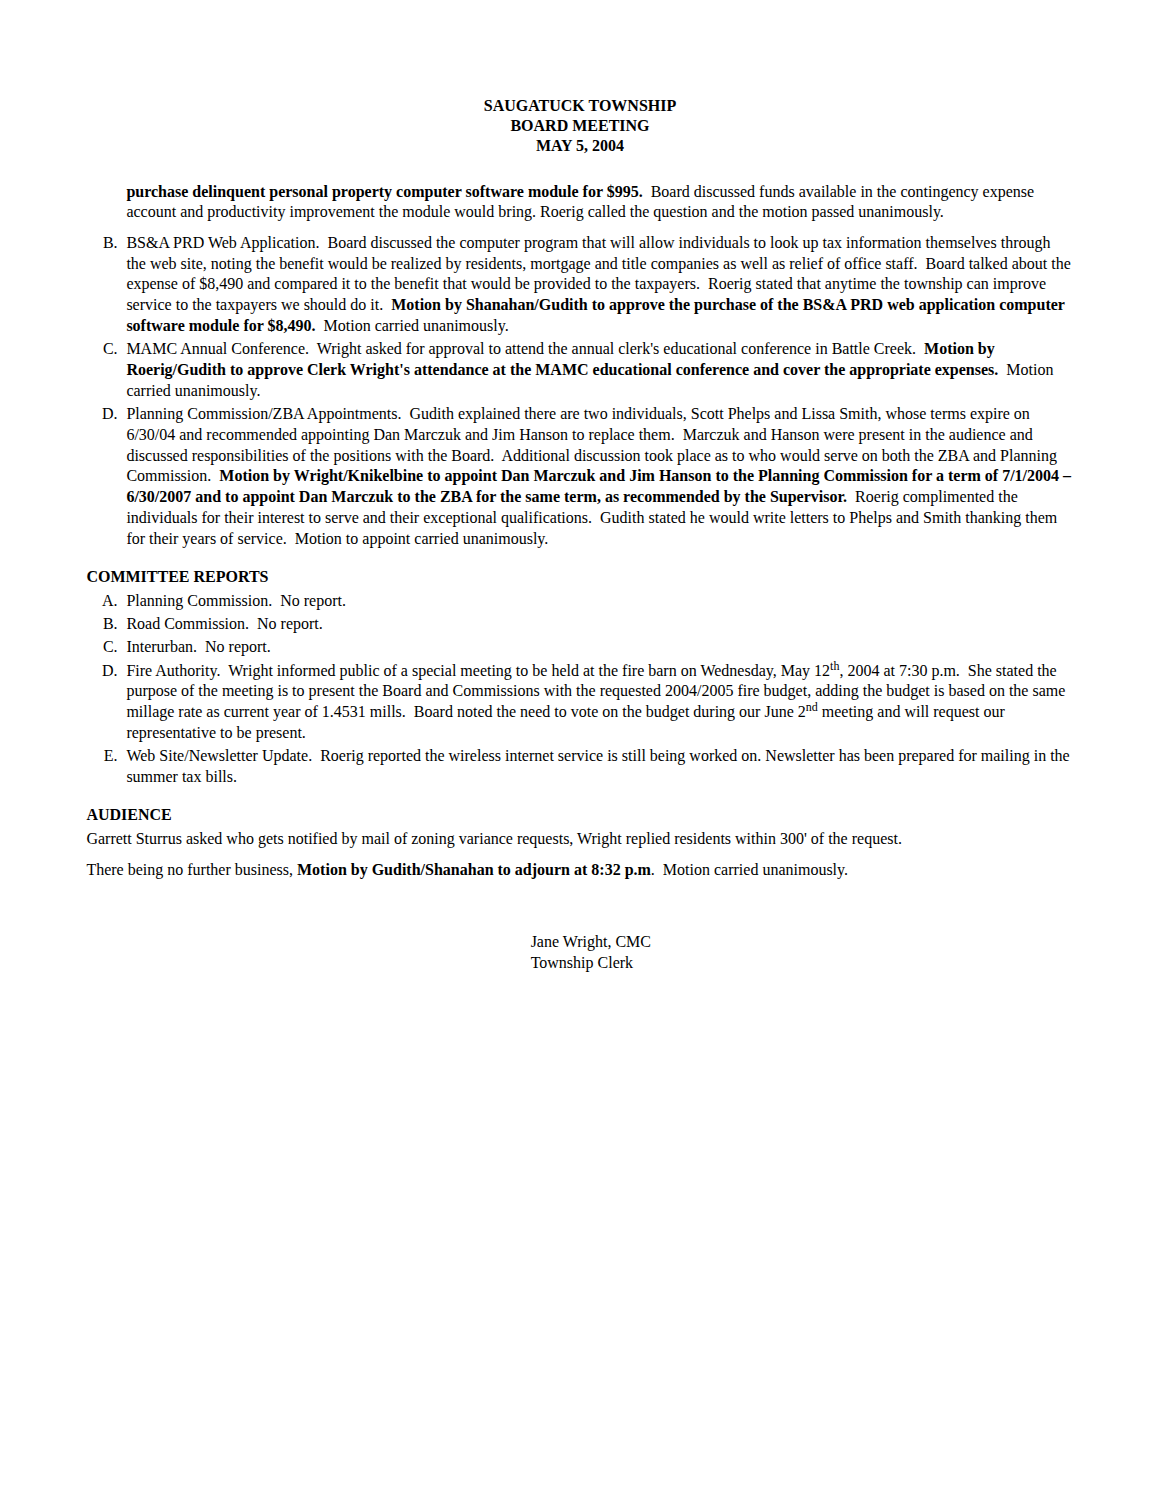SAUGATUCK TOWNSHIP
BOARD MEETING
MAY 5, 2004
purchase delinquent personal property computer software module for $995. Board discussed funds available in the contingency expense account and productivity improvement the module would bring. Roerig called the question and the motion passed unanimously.
BS&A PRD Web Application. Board discussed the computer program that will allow individuals to look up tax information themselves through the web site, noting the benefit would be realized by residents, mortgage and title companies as well as relief of office staff. Board talked about the expense of $8,490 and compared it to the benefit that would be provided to the taxpayers. Roerig stated that anytime the township can improve service to the taxpayers we should do it. Motion by Shanahan/Gudith to approve the purchase of the BS&A PRD web application computer software module for $8,490. Motion carried unanimously.
MAMC Annual Conference. Wright asked for approval to attend the annual clerk's educational conference in Battle Creek. Motion by Roerig/Gudith to approve Clerk Wright's attendance at the MAMC educational conference and cover the appropriate expenses. Motion carried unanimously.
Planning Commission/ZBA Appointments. Gudith explained there are two individuals, Scott Phelps and Lissa Smith, whose terms expire on 6/30/04 and recommended appointing Dan Marczuk and Jim Hanson to replace them. Marczuk and Hanson were present in the audience and discussed responsibilities of the positions with the Board. Additional discussion took place as to who would serve on both the ZBA and Planning Commission. Motion by Wright/Knikelbine to appoint Dan Marczuk and Jim Hanson to the Planning Commission for a term of 7/1/2004 – 6/30/2007 and to appoint Dan Marczuk to the ZBA for the same term, as recommended by the Supervisor. Roerig complimented the individuals for their interest to serve and their exceptional qualifications. Gudith stated he would write letters to Phelps and Smith thanking them for their years of service. Motion to appoint carried unanimously.
Committee Reports
Planning Commission. No report.
Road Commission. No report.
Interurban. No report.
Fire Authority. Wright informed public of a special meeting to be held at the fire barn on Wednesday, May 12th, 2004 at 7:30 p.m. She stated the purpose of the meeting is to present the Board and Commissions with the requested 2004/2005 fire budget, adding the budget is based on the same millage rate as current year of 1.4531 mills. Board noted the need to vote on the budget during our June 2nd meeting and will request our representative to be present.
Web Site/Newsletter Update. Roerig reported the wireless internet service is still being worked on. Newsletter has been prepared for mailing in the summer tax bills.
Audience
Garrett Sturrus asked who gets notified by mail of zoning variance requests, Wright replied residents within 300' of the request.
There being no further business, Motion by Gudith/Shanahan to adjourn at 8:32 p.m. Motion carried unanimously.
Jane Wright, CMC
Township Clerk